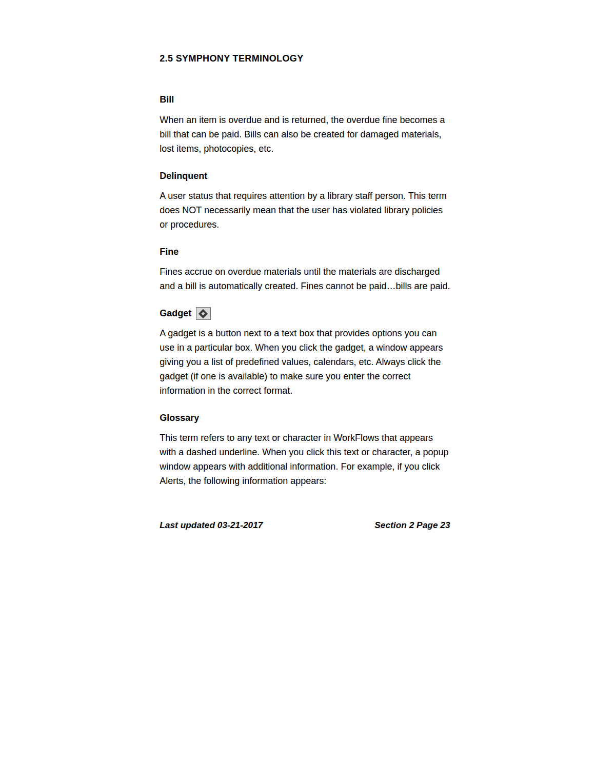2.5 SYMPHONY TERMINOLOGY
Bill
When an item is overdue and is returned, the overdue fine becomes a bill that can be paid. Bills can also be created for damaged materials, lost items, photocopies, etc.
Delinquent
A user status that requires attention by a library staff person. This term does NOT necessarily mean that the user has violated library policies or procedures.
Fine
Fines accrue on overdue materials until the materials are discharged and a bill is automatically created. Fines cannot be paid…bills are paid.
Gadget
A gadget is a button next to a text box that provides options you can use in a particular box. When you click the gadget, a window appears giving you a list of predefined values, calendars, etc. Always click the gadget (if one is available) to make sure you enter the correct information in the correct format.
Glossary
This term refers to any text or character in WorkFlows that appears with a dashed underline. When you click this text or character, a popup window appears with additional information. For example, if you click Alerts, the following information appears:
Last updated 03-21-2017 Section 2 Page 23